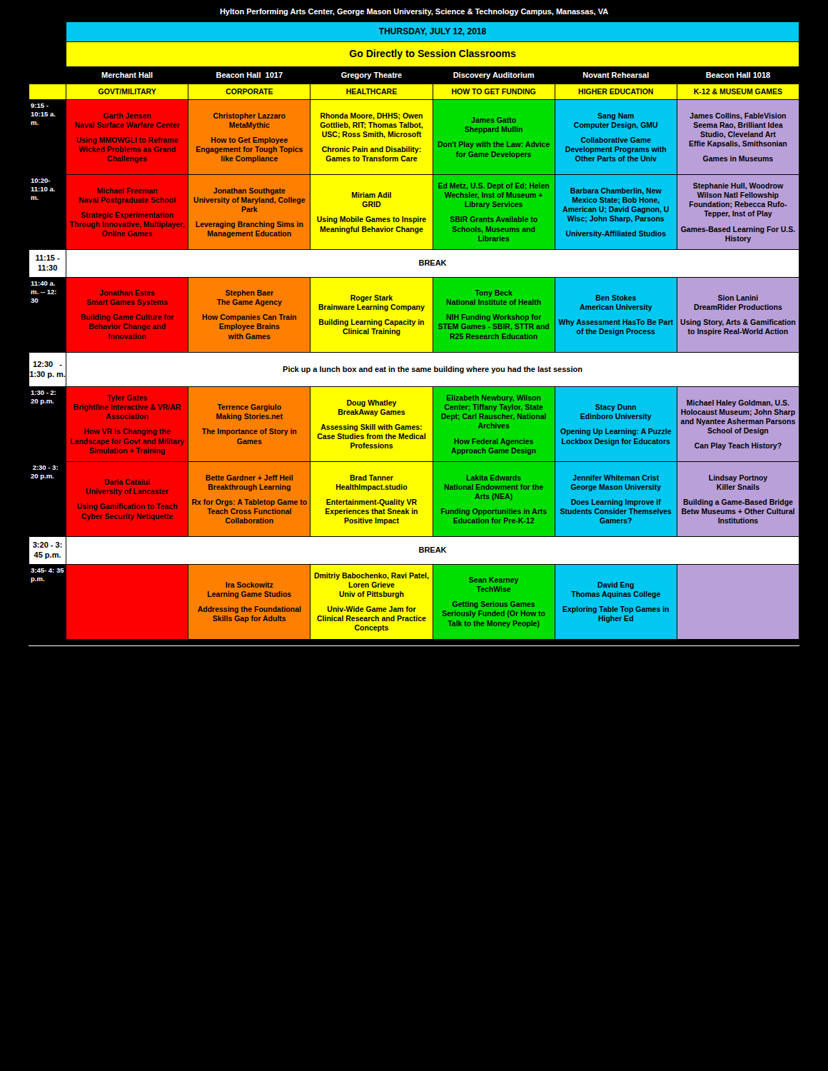Hylton Performing Arts Center, George Mason University, Science & Technology Campus, Manassas, VA
| | THURSDAY, JULY 12, 2018 |
| | Go Directly to Session Classrooms |
| | Merchant Hall | Beacon Hall 1017 | Gregory Theatre | Discovery Auditorium | Novant Rehearsal | Beacon Hall 1018 |
| | GOVT/MILITARY | CORPORATE | HEALTHCARE | HOW TO GET FUNDING | HIGHER EDUCATION | K-12 & MUSEUM GAMES |
| 9:15 - 10:15 a. m. | Garth Jensen Naval Surface Warfare Center Using MMOWGLI to Reframe Wicked Problems as Grand Challenges | Christopher Lazzaro MetaMythic How to Get Employee Engagement for Tough Topics like Compliance | Rhonda Moore, DHHS; Owen Gottlieb, RIT; Thomas Talbot, USC; Ross Smith, Microsoft Chronic Pain and Disability: Games to Transform Care | James Gatto Sheppard Mullin Don't Play with the Law: Advice for Game Developers | Sang Nam Computer Design, GMU Collaborative Game Development Programs with Other Parts of the Univ | James Collins, FableVision Seema Rao, Brilliant Idea Studio, Cleveland Art Effie Kapsalis, Smithsonian Games in Museums |
| 10:20- 11:10 a. m. | Michael Freeman Naval Postgraduate School Strategic Experimentation Through Innovative, Multiplayer, Online Games | Jonathan Southgate University of Maryland, College Park Leveraging Branching Sims in Management Education | Miriam Adil GRID Using Mobile Games to Inspire Meaningful Behavior Change | Ed Metz, U.S. Dept of Ed; Helen Wechsler, Inst of Museum + Library Services SBIR Grants Available to Schools, Museums and Libraries | Barbara Chamberlin, New Mexico State; Bob Hone, American U; David Gagnon, U Wisc; John Sharp, Parsons University-Affiliated Studios | Stephanie Hull, Woodrow Wilson Natl Fellowship Foundation; Rebecca Rufo-Tepper, Inst of Play Games-Based Learning For U.S. History |
| 11:15 - 11:30 | BREAK |
| 11:40 a. m. -- 12: 30 | Jonathan Estes Smart Games Systems Building Game Culture for Behavior Change and Innovation | Stephen Baer The Game Agency How Companies Can Train Employee Brains with Games | Roger Stark Brainware Learning Company Building Learning Capacity in Clinical Training | Tony Beck National Institute of Health NIH Funding Workshop for STEM Games - SBIR, STTR and R25 Research Education | Ben Stokes American University Why Assessment HasTo Be Part of the Design Process | Sion Lanini DreamRider Productions Using Story, Arts & Gamification to Inspire Real-World Action |
| 12:30 - 1:30 p. m. | Pick up a lunch box and eat in the same building where you had the last session |
| 1:30 - 2: 20 p.m. | Tyler Gates Brightline Interactive & VR/AR Association How VR is Changing the Landscape for Govt and Military Simulation + Training | Terrence Gargiulo Making Stories.net The Importance of Story in Games | Doug Whatley BreakAway Games Assessing Skill with Games: Case Studies from the Medical Professions | Elizabeth Newbury, Wilson Center; Tiffany Taylor, State Dept; Carl Rauscher, National Archives How Federal Agencies Approach Game Design | Stacy Dunn Edinboro University Opening Up Learning: A Puzzle Lockbox Design for Educators | Michael Haley Goldman, U.S. Holocaust Museum; John Sharp and Nyantee Asherman Parsons School of Design Can Play Teach History? |
| 2:30 - 3: 20 p.m. | Daria Cataiui University of Lancaster Using Gamification to Teach Cyber Security Netiquette | Bette Gardner + Jeff Heil Breakthrough Learning Rx for Orgs: A Tabletop Game to Teach Cross Functional Collaboration | Brad Tanner HealthImpact.studio Entertainment-Quality VR Experiences that Sneak in Positive Impact | Lakita Edwards National Endowment for the Arts (NEA) Funding Opportunities in Arts Education for Pre-K-12 | Jennifer Whiteman Crist George Mason University Does Learning Improve if Students Consider Themselves Gamers? | Lindsay Portnoy Killer Snails Building a Game-Based Bridge Betw Museums + Other Cultural Institutions |
| 3:20 - 3: 45 p.m. | BREAK |
| 3:45- 4: 35 p.m. | | Ira Sockowitz Learning Game Studios Addressing the Foundational Skills Gap for Adults | Dmitriy Babochenko, Ravi Patel, Loren Grieve Univ of Pittsburgh Univ-Wide Game Jam for Clinical Research and Practice Concepts | Sean Kearney TechWise Getting Serious Games Seriously Funded (Or How to Talk to the Money People) | David Eng Thomas Aquinas College Exploring Table Top Games in Higher Ed | |